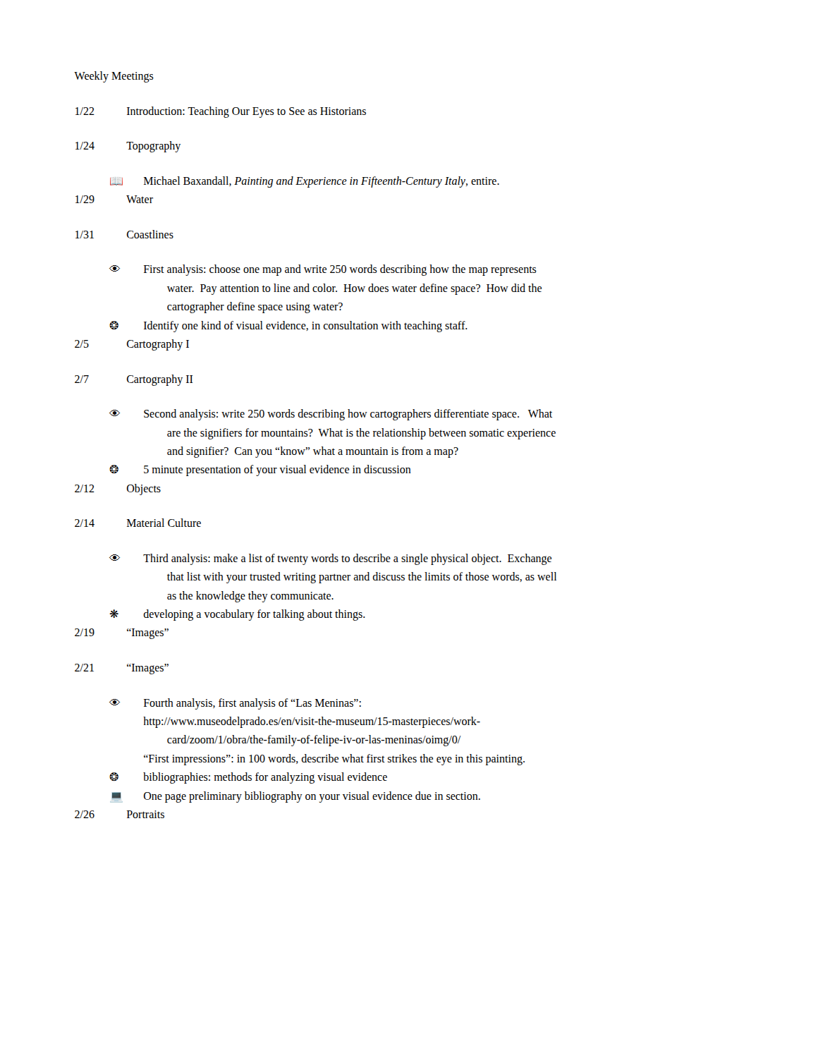Weekly Meetings
1/22
Introduction: Teaching Our Eyes to See as Historians
1/24
Topography
📖Michael Baxandall, Painting and Experience in Fifteenth-Century Italy, entire.
1/29
Water
1/31
Coastlines
👁First analysis: choose one map and write 250 words describing how the map represents
water. Pay attention to line and color. How does water define space? How did the
cartographer define space using water?
❂Identify one kind of visual evidence, in consultation with teaching staff.
2/5
Cartography I
2/7
Cartography II
👁Second analysis: write 250 words describing how cartographers differentiate space. What
are the signifiers for mountains? What is the relationship between somatic experience
and signifier? Can you “know” what a mountain is from a map?
❂5 minute presentation of your visual evidence in discussion
2/12
Objects
2/14
Material Culture
👁Third analysis: make a list of twenty words to describe a single physical object. Exchange
that list with your trusted writing partner and discuss the limits of those words, as well
as the knowledge they communicate.
❋developing a vocabulary for talking about things.
2/19
“Images”
2/21
“Images”
👁Fourth analysis, first analysis of “Las Meninas”:
http://www.museodelprado.es/en/visit-the-museum/15-masterpieces/work-
card/zoom/1/obra/the-family-of-felipe-iv-or-las-meninas/oimg/0/
“First impressions”: in 100 words, describe what first strikes the eye in this painting.
❂bibliographies: methods for analyzing visual evidence
💻One page preliminary bibliography on your visual evidence due in section.
2/26
Portraits